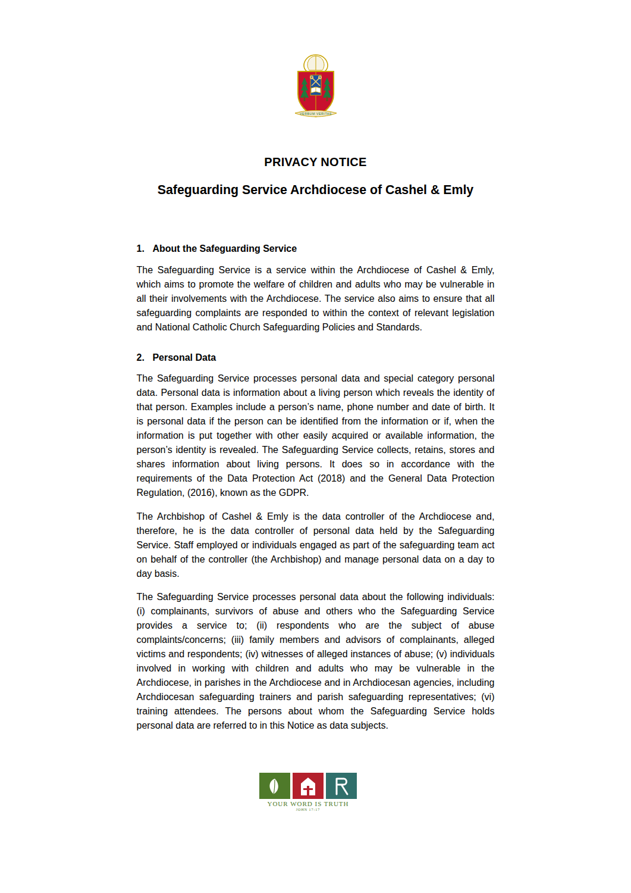VERBUM VERITAS
PRIVACY NOTICE
Safeguarding Service Archdiocese of Cashel & Emly
1. About the Safeguarding Service
The Safeguarding Service is a service within the Archdiocese of Cashel & Emly, which aims to promote the welfare of children and adults who may be vulnerable in all their involvements with the Archdiocese. The service also aims to ensure that all safeguarding complaints are responded to within the context of relevant legislation and National Catholic Church Safeguarding Policies and Standards.
2. Personal Data
The Safeguarding Service processes personal data and special category personal data. Personal data is information about a living person which reveals the identity of that person. Examples include a person’s name, phone number and date of birth. It is personal data if the person can be identified from the information or if, when the information is put together with other easily acquired or available information, the person’s identity is revealed. The Safeguarding Service collects, retains, stores and shares information about living persons. It does so in accordance with the requirements of the Data Protection Act (2018) and the General Data Protection Regulation, (2016), known as the GDPR.
The Archbishop of Cashel & Emly is the data controller of the Archdiocese and, therefore, he is the data controller of personal data held by the Safeguarding Service. Staff employed or individuals engaged as part of the safeguarding team act on behalf of the controller (the Archbishop) and manage personal data on a day to day basis.
The Safeguarding Service processes personal data about the following individuals: (i) complainants, survivors of abuse and others who the Safeguarding Service provides a service to; (ii) respondents who are the subject of abuse complaints/concerns; (iii) family members and advisors of complainants, alleged victims and respondents; (iv) witnesses of alleged instances of abuse; (v) individuals involved in working with children and adults who may be vulnerable in the Archdiocese, in parishes in the Archdiocese and in Archdiocesan agencies, including Archdiocesan safeguarding trainers and parish safeguarding representatives; (vi) training attendees. The persons about whom the Safeguarding Service holds personal data are referred to in this Notice as data subjects.
YOUR WORD IS TRUTH JOHN 17:17